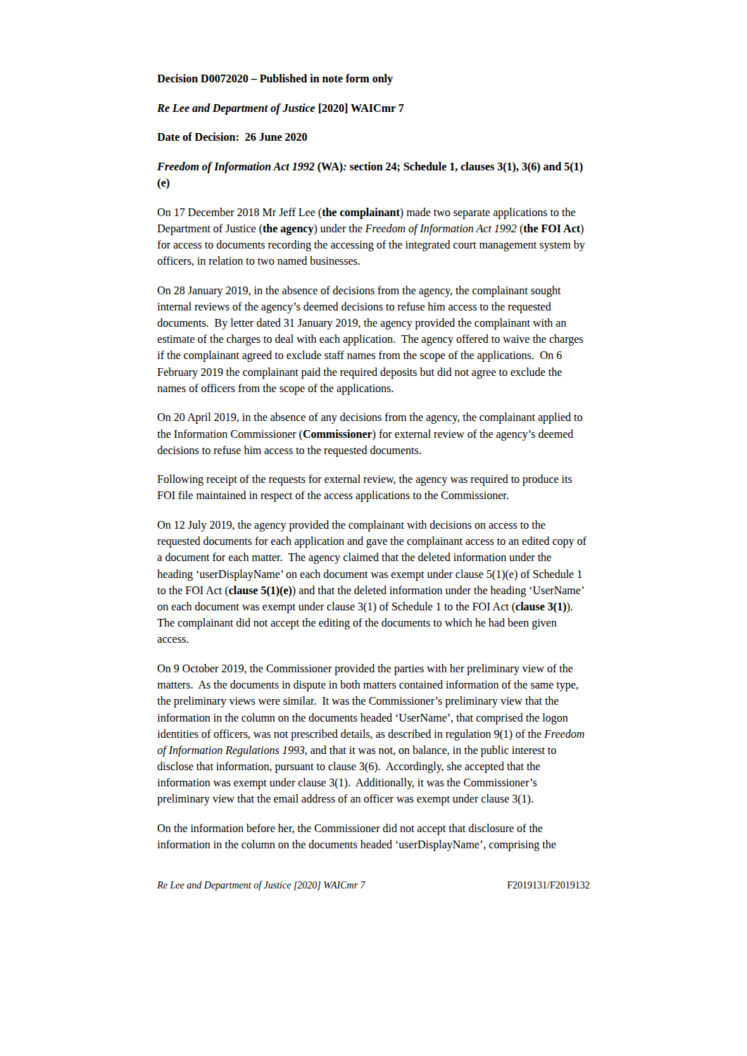Decision D0072020 – Published in note form only
Re Lee and Department of Justice [2020] WAICmr 7
Date of Decision: 26 June 2020
Freedom of Information Act 1992 (WA): section 24; Schedule 1, clauses 3(1), 3(6) and 5(1)(e)
On 17 December 2018 Mr Jeff Lee (the complainant) made two separate applications to the Department of Justice (the agency) under the Freedom of Information Act 1992 (the FOI Act) for access to documents recording the accessing of the integrated court management system by officers, in relation to two named businesses.
On 28 January 2019, in the absence of decisions from the agency, the complainant sought internal reviews of the agency’s deemed decisions to refuse him access to the requested documents. By letter dated 31 January 2019, the agency provided the complainant with an estimate of the charges to deal with each application. The agency offered to waive the charges if the complainant agreed to exclude staff names from the scope of the applications. On 6 February 2019 the complainant paid the required deposits but did not agree to exclude the names of officers from the scope of the applications.
On 20 April 2019, in the absence of any decisions from the agency, the complainant applied to the Information Commissioner (Commissioner) for external review of the agency’s deemed decisions to refuse him access to the requested documents.
Following receipt of the requests for external review, the agency was required to produce its FOI file maintained in respect of the access applications to the Commissioner.
On 12 July 2019, the agency provided the complainant with decisions on access to the requested documents for each application and gave the complainant access to an edited copy of a document for each matter. The agency claimed that the deleted information under the heading ‘userDisplayName’ on each document was exempt under clause 5(1)(e) of Schedule 1 to the FOI Act (clause 5(1)(e)) and that the deleted information under the heading ‘UserName’ on each document was exempt under clause 3(1) of Schedule 1 to the FOI Act (clause 3(1)). The complainant did not accept the editing of the documents to which he had been given access.
On 9 October 2019, the Commissioner provided the parties with her preliminary view of the matters. As the documents in dispute in both matters contained information of the same type, the preliminary views were similar. It was the Commissioner’s preliminary view that the information in the column on the documents headed ‘UserName’, that comprised the logon identities of officers, was not prescribed details, as described in regulation 9(1) of the Freedom of Information Regulations 1993, and that it was not, on balance, in the public interest to disclose that information, pursuant to clause 3(6). Accordingly, she accepted that the information was exempt under clause 3(1). Additionally, it was the Commissioner’s preliminary view that the email address of an officer was exempt under clause 3(1).
On the information before her, the Commissioner did not accept that disclosure of the information in the column on the documents headed ‘userDisplayName’, comprising the
Re Lee and Department of Justice [2020] WAICmr 7 F2019131/F2019132